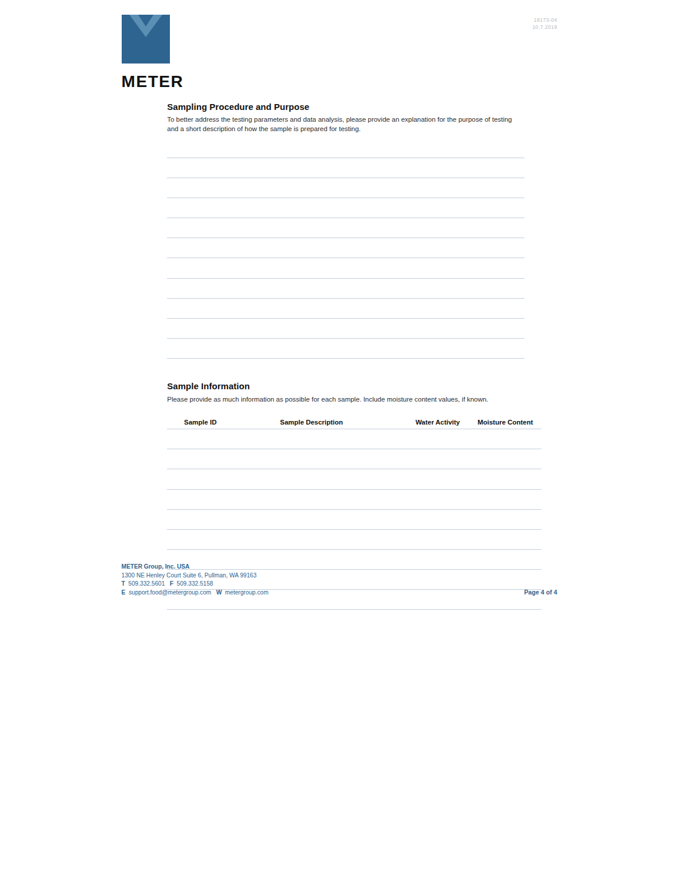18173-04
10.7.2019
METER
Sampling Procedure and Purpose
To better address the testing parameters and data analysis, please provide an explanation for the purpose of testing and a short description of how the sample is prepared for testing.
Sample Information
Please provide as much information as possible for each sample. Include moisture content values, if known.
| Sample ID | Sample Description | Water Activity | Moisture Content |
| --- | --- | --- | --- |
METER Use Only
| RMA# | Date |
| PO# | SO# |
METER Group, Inc. USA
1300 NE Henley Court Suite 6, Pullman, WA 99163
T 509.332.5601 F 509.332.5158
E support.food@metergroup.com W metergroup.com
Page 4 of 4